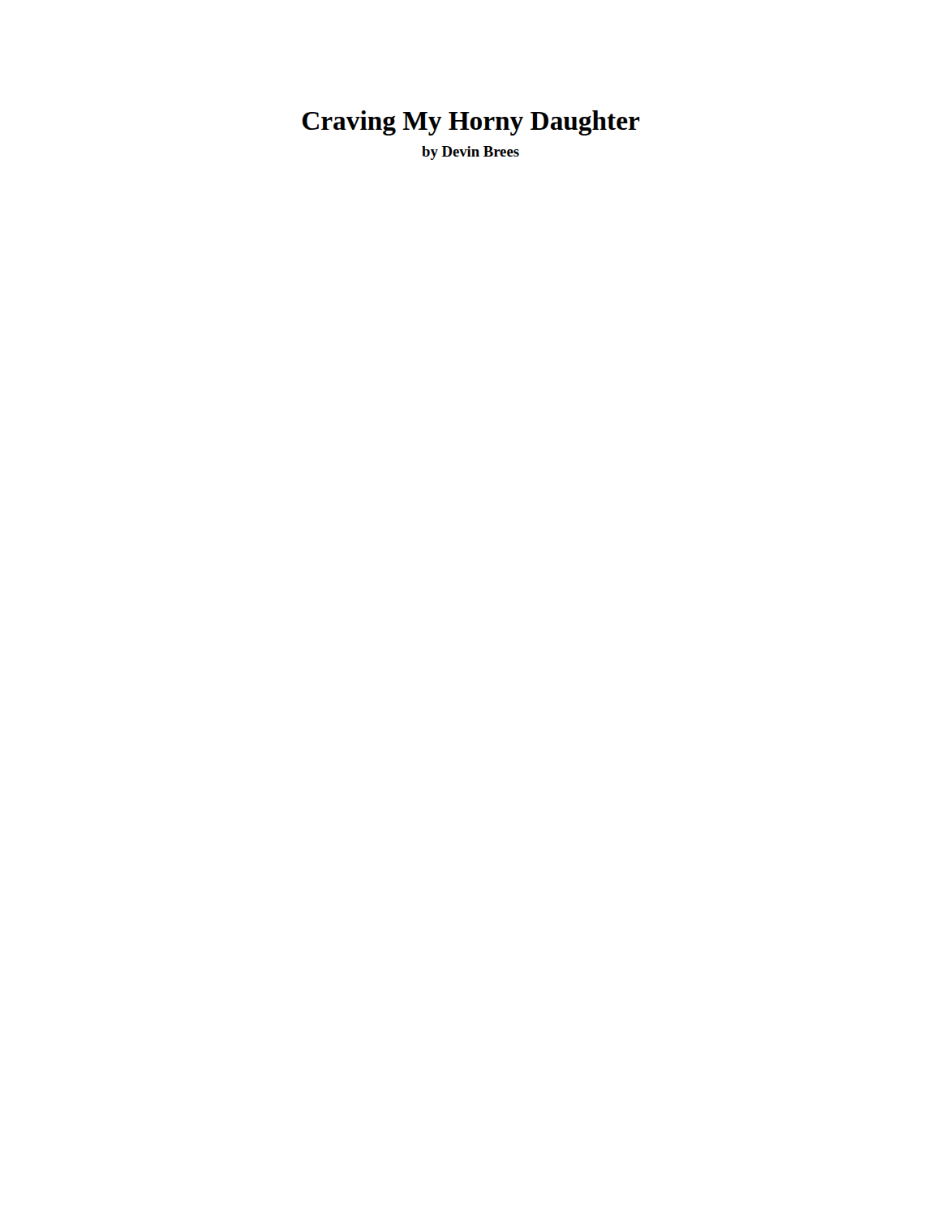Craving My Horny Daughter
by Devin Brees